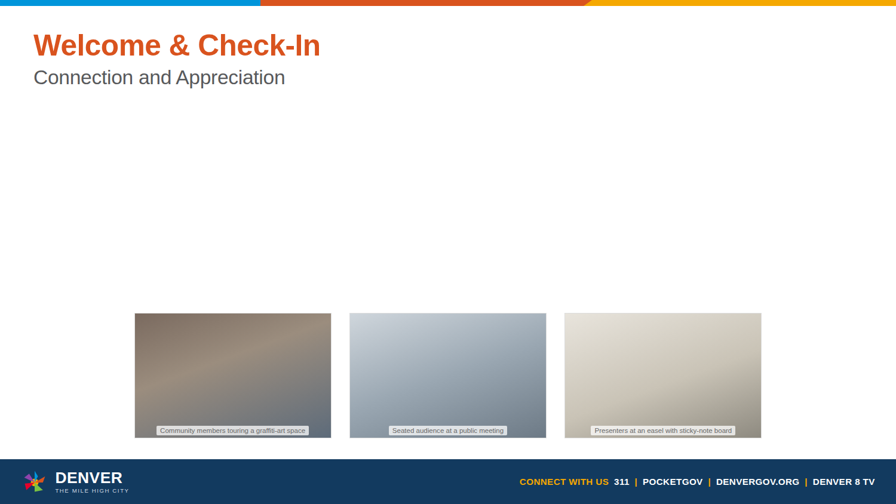Welcome & Check-In
Connection and Appreciation
Community members touring a graffiti-art space
Seated audience at a public meeting
Presenters at an easel with sticky-note board
DENVER
THE MILE HIGH CITY
CONNECT WITH US 311 | POCKETGOV | DENVERGOV.ORG | DENVER 8 TV